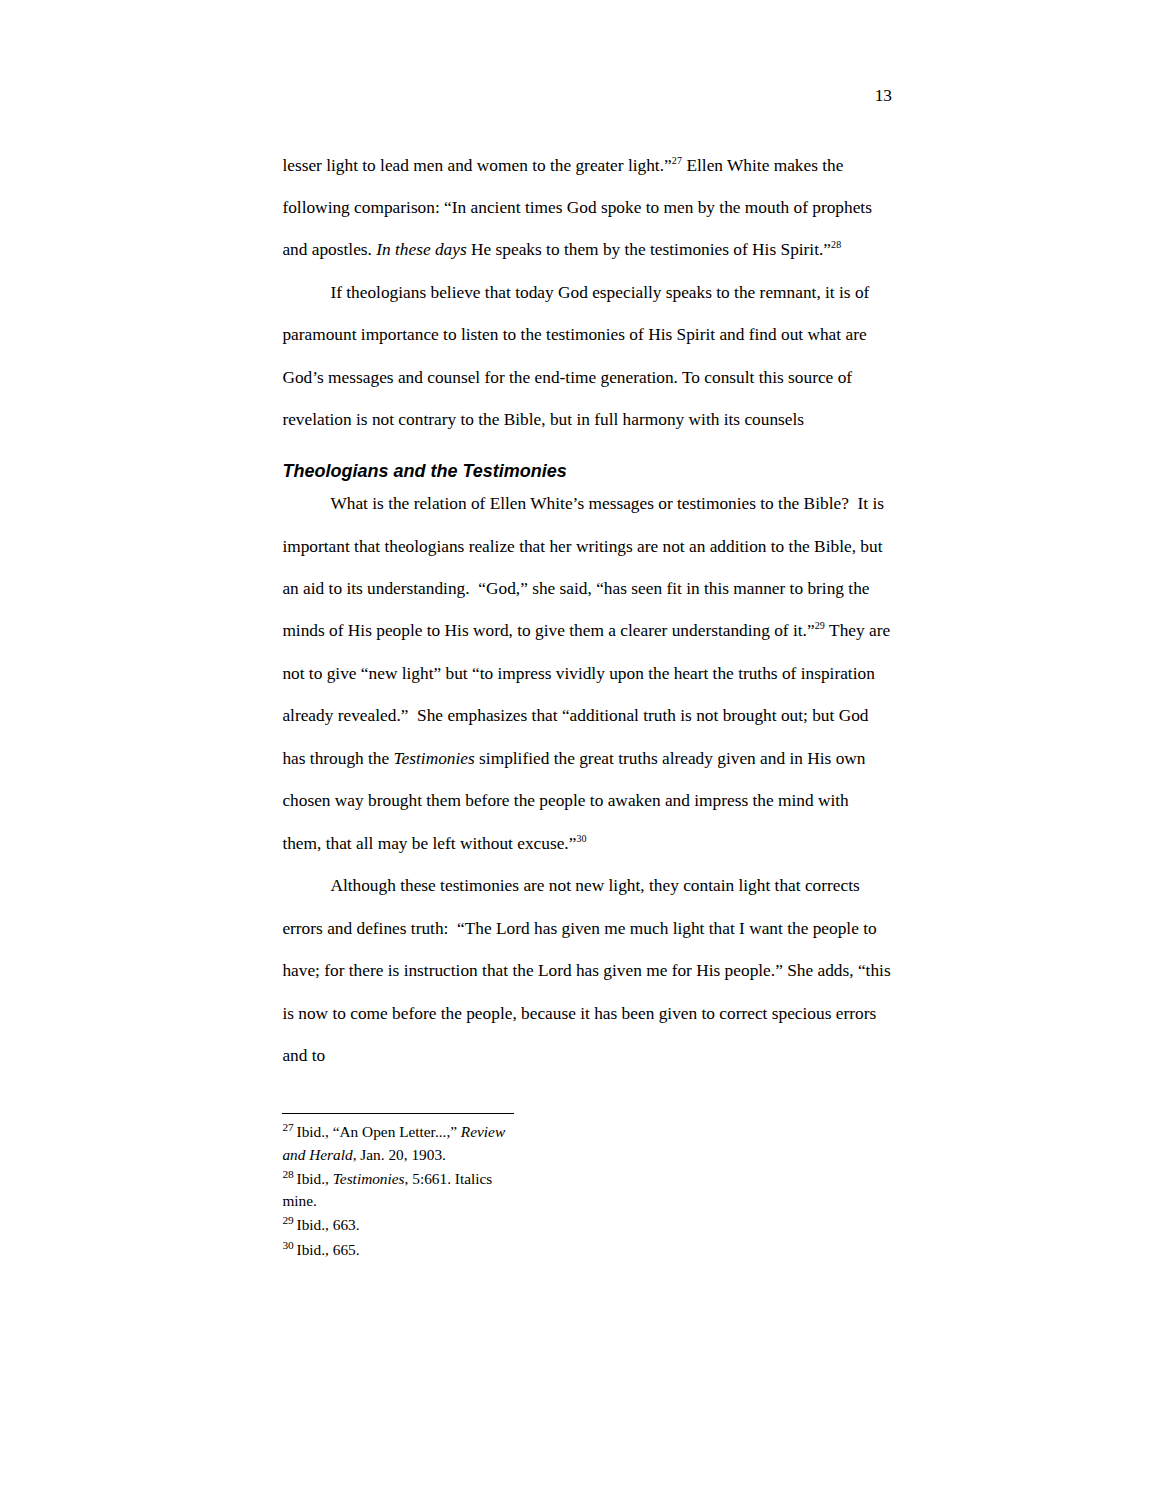13
lesser light to lead men and women to the greater light.”27 Ellen White makes the following comparison: “In ancient times God spoke to men by the mouth of prophets and apostles. In these days He speaks to them by the testimonies of His Spirit.”28
If theologians believe that today God especially speaks to the remnant, it is of paramount importance to listen to the testimonies of His Spirit and find out what are God’s messages and counsel for the end-time generation. To consult this source of revelation is not contrary to the Bible, but in full harmony with its counsels
Theologians and the Testimonies
What is the relation of Ellen White’s messages or testimonies to the Bible? It is important that theologians realize that her writings are not an addition to the Bible, but an aid to its understanding. “God,” she said, “has seen fit in this manner to bring the minds of His people to His word, to give them a clearer understanding of it.”29 They are not to give “new light” but “to impress vividly upon the heart the truths of inspiration already revealed.” She emphasizes that “additional truth is not brought out; but God has through the Testimonies simplified the great truths already given and in His own chosen way brought them before the people to awaken and impress the mind with them, that all may be left without excuse.”30
Although these testimonies are not new light, they contain light that corrects errors and defines truth: “The Lord has given me much light that I want the people to have; for there is instruction that the Lord has given me for His people.” She adds, “this is now to come before the people, because it has been given to correct specious errors and to
27 Ibid., “An Open Letter...,” Review and Herald, Jan. 20, 1903.
28 Ibid., Testimonies, 5:661. Italics mine.
29 Ibid., 663.
30 Ibid., 665.